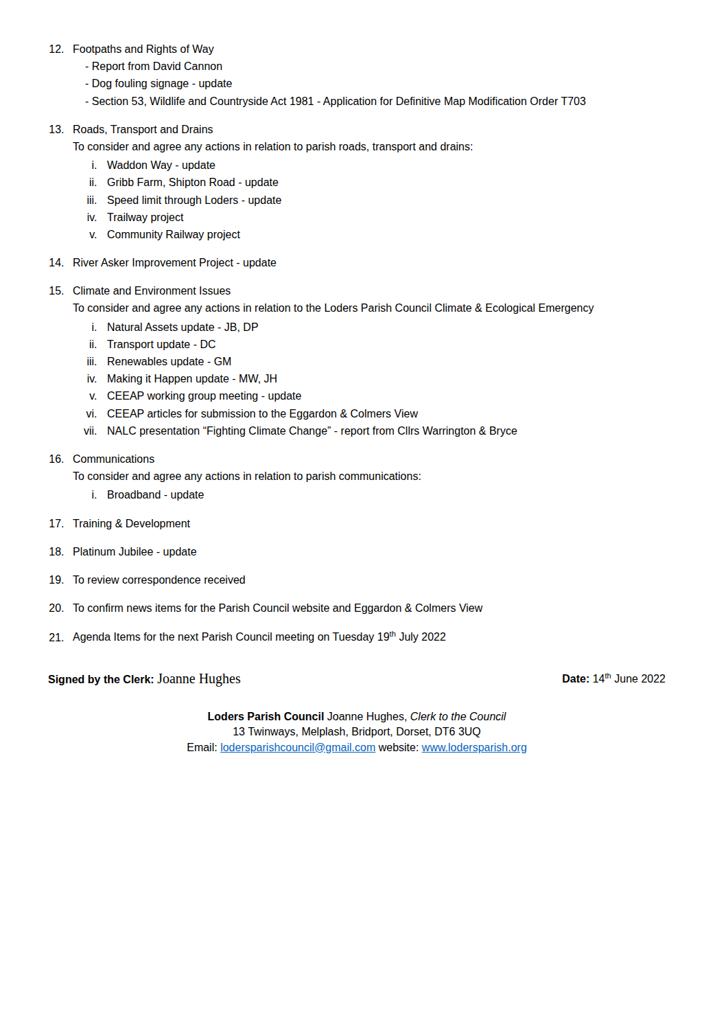Footpaths and Rights of Way
- Report from David Cannon
- Dog fouling signage - update
- Section 53, Wildlife and Countryside Act 1981 - Application for Definitive Map Modification Order T703
Roads, Transport and Drains
To consider and agree any actions in relation to parish roads, transport and drains:
Waddon Way - update
Gribb Farm, Shipton Road - update
Speed limit through Loders - update
Trailway project
Community Railway project
River Asker Improvement Project - update
Climate and Environment Issues
To consider and agree any actions in relation to the Loders Parish Council Climate & Ecological Emergency
Natural Assets update - JB, DP
Transport update - DC
Renewables update - GM
Making it Happen update - MW, JH
CEEAP working group meeting - update
CEEAP articles for submission to the Eggardon & Colmers View
NALC presentation “Fighting Climate Change” - report from Cllrs Warrington & Bryce
Communications
To consider and agree any actions in relation to parish communications:
Broadband - update
Training & Development
Platinum Jubilee - update
To review correspondence received
To confirm news items for the Parish Council website and Eggardon & Colmers View
Agenda Items for the next Parish Council meeting on Tuesday 19th July 2022
Signed by the Clerk: Joanne Hughes
Date: 14th June 2022
Loders Parish Council Joanne Hughes, Clerk to the Council
13 Twinways, Melplash, Bridport, Dorset, DT6 3UQ
Email: lodersparishcouncil@gmail.com website: www.lodersparish.org